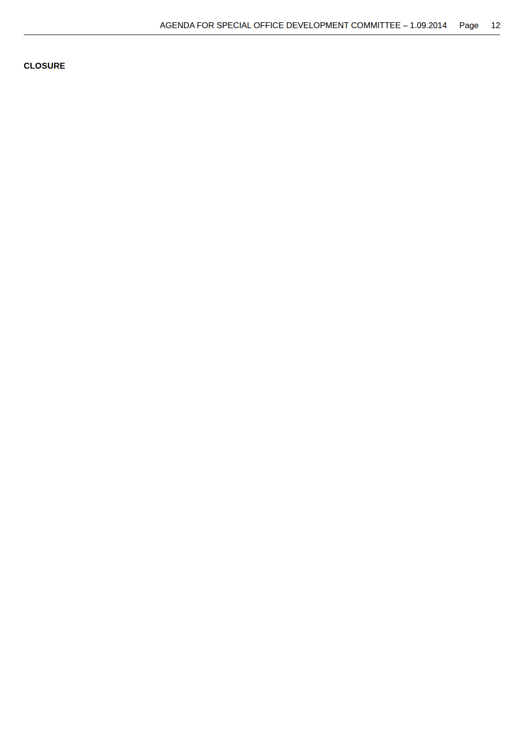AGENDA FOR SPECIAL OFFICE DEVELOPMENT COMMITTEE – 1.09.2014 Page 12
CLOSURE